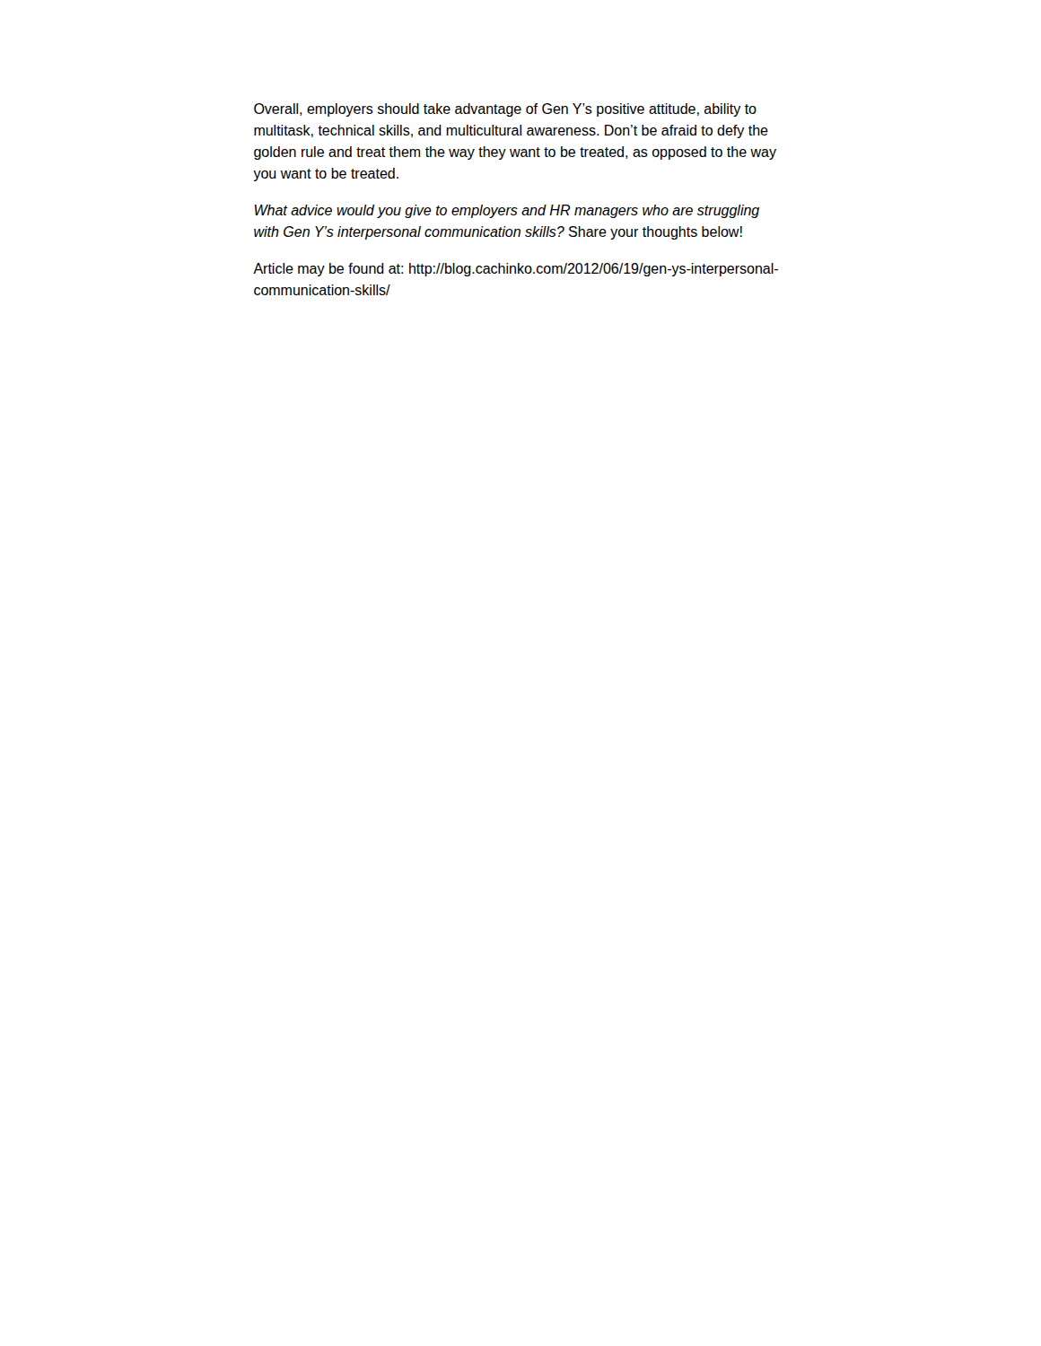Overall, employers should take advantage of Gen Y’s positive attitude, ability to multitask, technical skills, and multicultural awareness. Don’t be afraid to defy the golden rule and treat them the way they want to be treated, as opposed to the way you want to be treated.
What advice would you give to employers and HR managers who are struggling with Gen Y’s interpersonal communication skills? Share your thoughts below!
Article may be found at: http://blog.cachinko.com/2012/06/19/gen-ys-interpersonal-communication-skills/